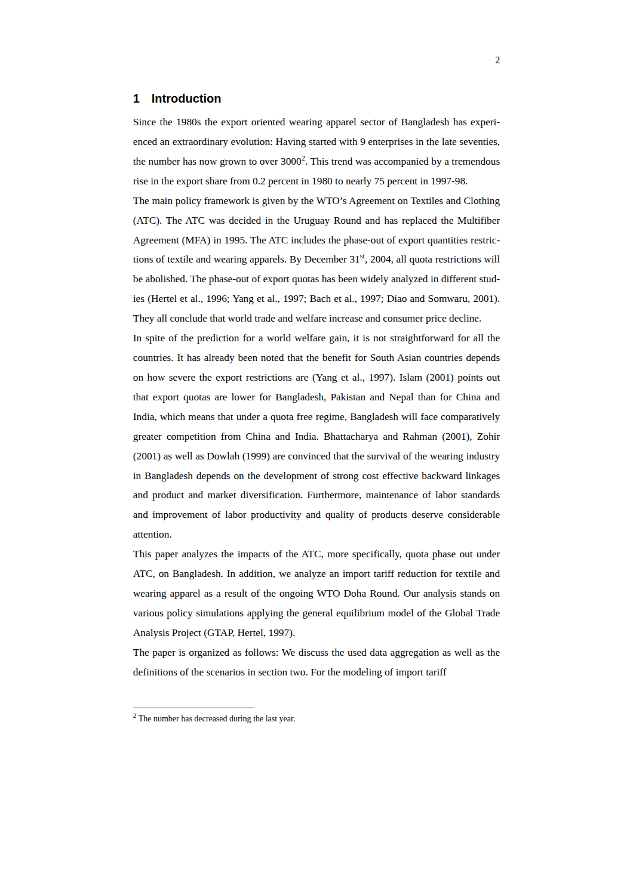2
1 Introduction
Since the 1980s the export oriented wearing apparel sector of Bangladesh has experienced an extraordinary evolution: Having started with 9 enterprises in the late seventies, the number has now grown to over 30002. This trend was accompanied by a tremendous rise in the export share from 0.2 percent in 1980 to nearly 75 percent in 1997-98.
The main policy framework is given by the WTO’s Agreement on Textiles and Clothing (ATC). The ATC was decided in the Uruguay Round and has replaced the Multifiber Agreement (MFA) in 1995. The ATC includes the phase-out of export quantities restrictions of textile and wearing apparels. By December 31st, 2004, all quota restrictions will be abolished. The phase-out of export quotas has been widely analyzed in different studies (Hertel et al., 1996; Yang et al., 1997; Bach et al., 1997; Diao and Somwaru, 2001). They all conclude that world trade and welfare increase and consumer price decline.
In spite of the prediction for a world welfare gain, it is not straightforward for all the countries. It has already been noted that the benefit for South Asian countries depends on how severe the export restrictions are (Yang et al., 1997). Islam (2001) points out that export quotas are lower for Bangladesh, Pakistan and Nepal than for China and India, which means that under a quota free regime, Bangladesh will face comparatively greater competition from China and India. Bhattacharya and Rahman (2001), Zohir (2001) as well as Dowlah (1999) are convinced that the survival of the wearing industry in Bangladesh depends on the development of strong cost effective backward linkages and product and market diversification. Furthermore, maintenance of labor standards and improvement of labor productivity and quality of products deserve considerable attention.
This paper analyzes the impacts of the ATC, more specifically, quota phase out under ATC, on Bangladesh. In addition, we analyze an import tariff reduction for textile and wearing apparel as a result of the ongoing WTO Doha Round. Our analysis stands on various policy simulations applying the general equilibrium model of the Global Trade Analysis Project (GTAP, Hertel, 1997).
The paper is organized as follows: We discuss the used data aggregation as well as the definitions of the scenarios in section two. For the modeling of import tariff
2 The number has decreased during the last year.